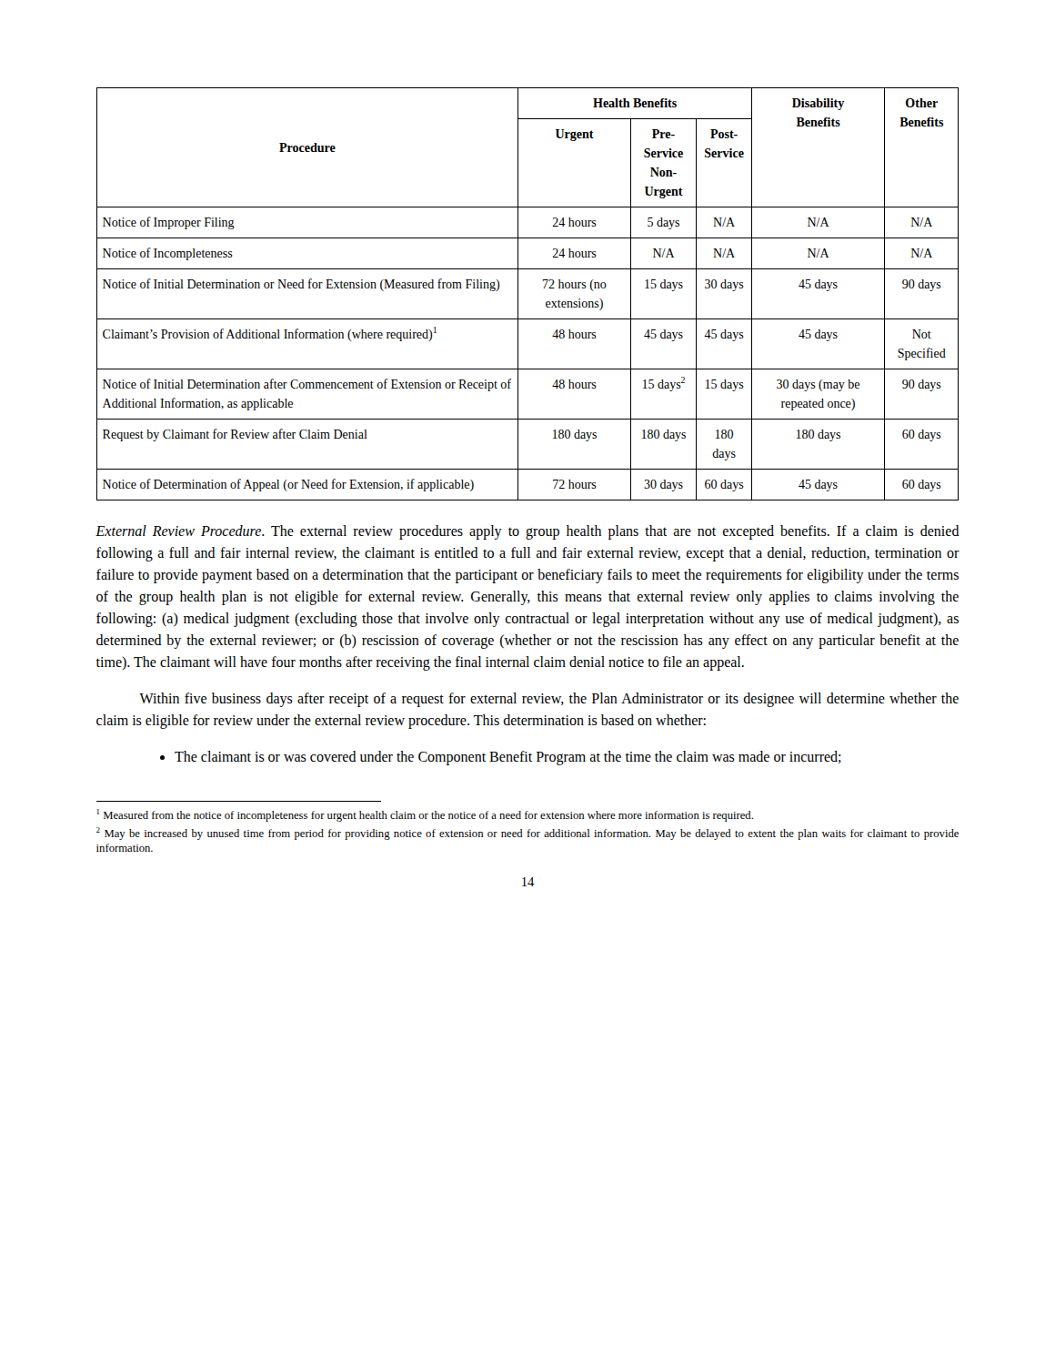| Procedure | Health Benefits | Disability Benefits | Other Benefits |
| --- | --- | --- | --- |
| Urgent | Pre-Service Non- Urgent | Post- Service |
| Notice of Improper Filing | 24 hours | 5 days | N/A | N/A | N/A |
| Notice of Incompleteness | 24 hours | N/A | N/A | N/A | N/A |
| Notice of Initial Determination or Need for Extension (Measured from Filing) | 72 hours (no extensions) | 15 days | 30 days | 45 days | 90 days |
| Claimant’s Provision of Additional Information (where required) 1 | 48 hours | 45 days | 45 days | 45 days | Not Specified |
| Notice of Initial Determination after Commencement of Extension or Receipt of Additional Information, as applicable | 48 hours | 15 days 2 | 15 days | 30 days (may be repeated once) | 90 days |
| Request by Claimant for Review after Claim Denial | 180 days | 180 days | 180 days | 180 days | 60 days |
| Notice of Determination of Appeal (or Need for Extension, if applicable) | 72 hours | 30 days | 60 days | 45 days | 60 days |
External Review Procedure. The external review procedures apply to group health plans that are not excepted benefits. If a claim is denied following a full and fair internal review, the claimant is entitled to a full and fair external review, except that a denial, reduction, termination or failure to provide payment based on a determination that the participant or beneficiary fails to meet the requirements for eligibility under the terms of the group health plan is not eligible for external review. Generally, this means that external review only applies to claims involving the following: (a) medical judgment (excluding those that involve only contractual or legal interpretation without any use of medical judgment), as determined by the external reviewer; or (b) rescission of coverage (whether or not the rescission has any effect on any particular benefit at the time). The claimant will have four months after receiving the final internal claim denial notice to file an appeal.
Within five business days after receipt of a request for external review, the Plan Administrator or its designee will determine whether the claim is eligible for review under the external review procedure. This determination is based on whether:
The claimant is or was covered under the Component Benefit Program at the time the claim was made or incurred;
1 Measured from the notice of incompleteness for urgent health claim or the notice of a need for extension where more information is required.
2 May be increased by unused time from period for providing notice of extension or need for additional information. May be delayed to extent the plan waits for claimant to provide information.
14